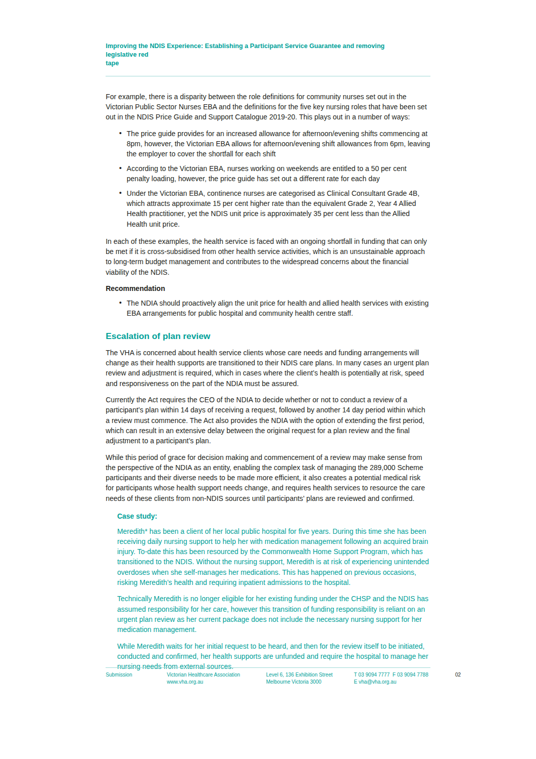Improving the NDIS Experience: Establishing a Participant Service Guarantee and removing legislative red
tape
For example, there is a disparity between the role definitions for community nurses set out in the Victorian Public Sector Nurses EBA and the definitions for the five key nursing roles that have been set out in the NDIS Price Guide and Support Catalogue 2019-20. This plays out in a number of ways:
The price guide provides for an increased allowance for afternoon/evening shifts commencing at 8pm, however, the Victorian EBA allows for afternoon/evening shift allowances from 6pm, leaving the employer to cover the shortfall for each shift
According to the Victorian EBA, nurses working on weekends are entitled to a 50 per cent penalty loading, however, the price guide has set out a different rate for each day
Under the Victorian EBA, continence nurses are categorised as Clinical Consultant Grade 4B, which attracts approximate 15 per cent higher rate than the equivalent Grade 2, Year 4 Allied Health practitioner, yet the NDIS unit price is approximately 35 per cent less than the Allied Health unit price.
In each of these examples, the health service is faced with an ongoing shortfall in funding that can only be met if it is cross-subsidised from other health service activities, which is an unsustainable approach to long-term budget management and contributes to the widespread concerns about the financial viability of the NDIS.
Recommendation
The NDIA should proactively align the unit price for health and allied health services with existing EBA arrangements for public hospital and community health centre staff.
Escalation of plan review
The VHA is concerned about health service clients whose care needs and funding arrangements will change as their health supports are transitioned to their NDIS care plans. In many cases an urgent plan review and adjustment is required, which in cases where the client’s health is potentially at risk, speed and responsiveness on the part of the NDIA must be assured.
Currently the Act requires the CEO of the NDIA to decide whether or not to conduct a review of a participant’s plan within 14 days of receiving a request, followed by another 14 day period within which a review must commence. The Act also provides the NDIA with the option of extending the first period, which can result in an extensive delay between the original request for a plan review and the final adjustment to a participant’s plan.
While this period of grace for decision making and commencement of a review may make sense from the perspective of the NDIA as an entity, enabling the complex task of managing the 289,000 Scheme participants and their diverse needs to be made more efficient, it also creates a potential medical risk for participants whose health support needs change, and requires health services to resource the care needs of these clients from non-NDIS sources until participants’ plans are reviewed and confirmed.
Case study:
Meredith* has been a client of her local public hospital for five years. During this time she has been receiving daily nursing support to help her with medication management following an acquired brain injury. To-date this has been resourced by the Commonwealth Home Support Program, which has transitioned to the NDIS. Without the nursing support, Meredith is at risk of experiencing unintended overdoses when she self-manages her medications. This has happened on previous occasions, risking Meredith’s health and requiring inpatient admissions to the hospital.
Technically Meredith is no longer eligible for her existing funding under the CHSP and the NDIS has assumed responsibility for her care, however this transition of funding responsibility is reliant on an urgent plan review as her current package does not include the necessary nursing support for her medication management.
While Meredith waits for her initial request to be heard, and then for the review itself to be initiated, conducted and confirmed, her health supports are unfunded and require the hospital to manage her nursing needs from external sources.
Submission
Victorian Healthcare Association
www.vha.org.au
Level 6, 136 Exhibition Street
Melbourne Victoria 3000
T 03 9094 7777 F 03 9094 7788
E vha@vha.org.au
02